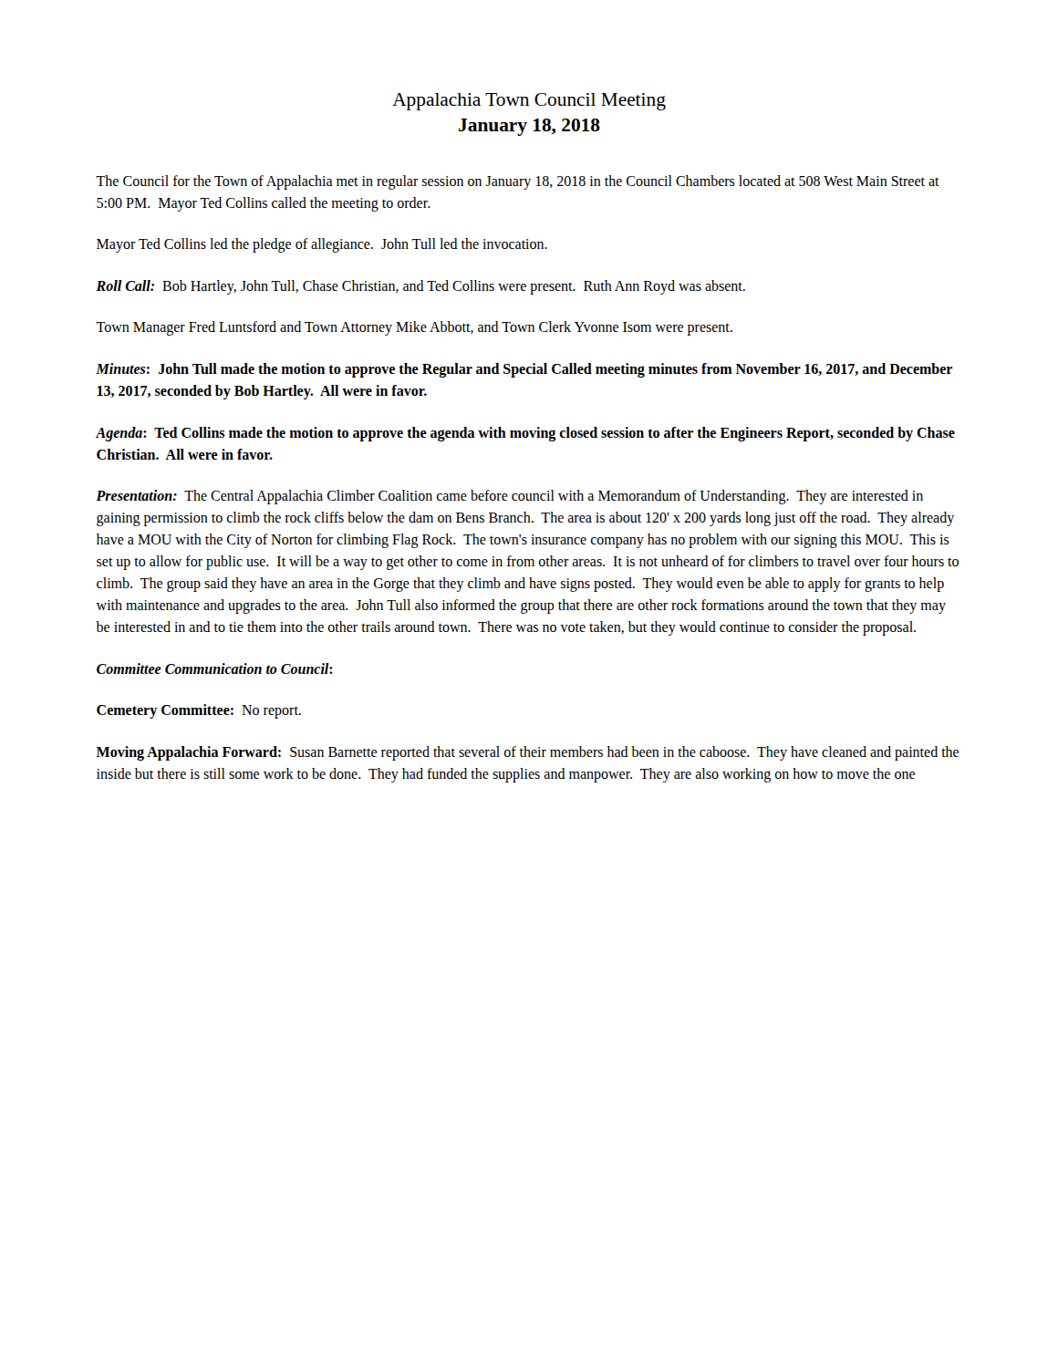Appalachia Town Council Meeting January 18, 2018
The Council for the Town of Appalachia met in regular session on January 18, 2018 in the Council Chambers located at 508 West Main Street at 5:00 PM. Mayor Ted Collins called the meeting to order.
Mayor Ted Collins led the pledge of allegiance. John Tull led the invocation.
Roll Call: Bob Hartley, John Tull, Chase Christian, and Ted Collins were present. Ruth Ann Royd was absent.
Town Manager Fred Luntsford and Town Attorney Mike Abbott, and Town Clerk Yvonne Isom were present.
Minutes: John Tull made the motion to approve the Regular and Special Called meeting minutes from November 16, 2017, and December 13, 2017, seconded by Bob Hartley. All were in favor.
Agenda: Ted Collins made the motion to approve the agenda with moving closed session to after the Engineers Report, seconded by Chase Christian. All were in favor.
Presentation: The Central Appalachia Climber Coalition came before council with a Memorandum of Understanding. They are interested in gaining permission to climb the rock cliffs below the dam on Bens Branch. The area is about 120' x 200 yards long just off the road. They already have a MOU with the City of Norton for climbing Flag Rock. The town's insurance company has no problem with our signing this MOU. This is set up to allow for public use. It will be a way to get other to come in from other areas. It is not unheard of for climbers to travel over four hours to climb. The group said they have an area in the Gorge that they climb and have signs posted. They would even be able to apply for grants to help with maintenance and upgrades to the area. John Tull also informed the group that there are other rock formations around the town that they may be interested in and to tie them into the other trails around town. There was no vote taken, but they would continue to consider the proposal.
Committee Communication to Council:
Cemetery Committee: No report.
Moving Appalachia Forward: Susan Barnette reported that several of their members had been in the caboose. They have cleaned and painted the inside but there is still some work to be done. They had funded the supplies and manpower. They are also working on how to move the one